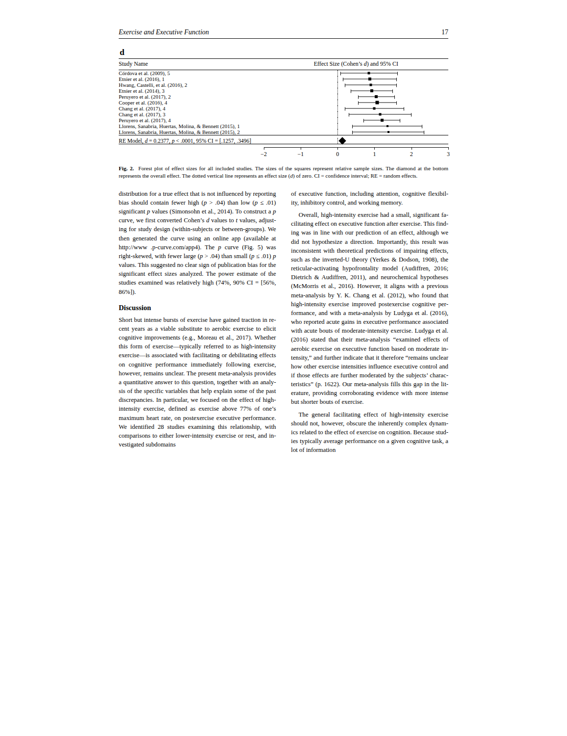Exercise and Executive Function 17
d
| Study Name | Effect Size (Cohen’s d ) and 95% CI |
| --- | --- |
| Córdova et al. (2009), 5 | |
| Etnier et al. (2016), 1 | |
| Hwang, Castelli, et al. (2016), 2 | |
| Etnier et al. (2014), 3 | |
| Peruyero et al. (2017), 2 | |
| Cooper et al. (2016), 4 | |
| Chang et al. (2017), 4 | |
| Chang et al. (2017), 3 | |
| Peruyero et al. (2017), 4 | |
| Llorens, Sanabria, Huertas, Molina, & Bennett (2015), 1 | |
| Llorens, Sanabria, Huertas, Molina, & Bennett (2015), 2 | |
| RE Model, d = 0.2377, p < .0001, 95% CI = [.1257, .3496] | |
−2
−1
0
1
2
3
Fig. 2. Forest plot of effect sizes for all included studies. The sizes of the squares represent relative sample sizes. The diamond at the bottom represents the overall effect. The dotted vertical line represents an effect size (d) of zero. CI = confidence interval; RE = random effects.
distribution for a true effect that is not influenced by reporting bias should contain fewer high (p > .04) than low (p ≤ .01) significant p values (Simonsohn et al., 2014). To construct a p curve, we first converted Cohen’s d values to t values, adjusting for study design (within-subjects or between-groups). We then generated the curve using an online app (available at http://www .p-curve.com/app4). The p curve (Fig. 5) was right-skewed, with fewer large (p > .04) than small (p ≤ .01) p values. This suggested no clear sign of publication bias for the significant effect sizes analyzed. The power estimate of the studies examined was relatively high (74%, 90% CI = [56%, 86%]).
Discussion
Short but intense bursts of exercise have gained traction in recent years as a viable substitute to aerobic exercise to elicit cognitive improvements (e.g., Moreau et al., 2017). Whether this form of exercise—typically referred to as high-intensity exercise—is associated with facilitating or debilitating effects on cognitive performance immediately following exercise, however, remains unclear. The present meta-analysis provides a quantitative answer to this question, together with an analysis of the specific variables that help explain some of the past discrepancies. In particular, we focused on the effect of high-intensity exercise, defined as exercise above 77% of one’s maximum heart rate, on postexercise executive performance. We identified 28 studies examining this relationship, with comparisons to either lower-intensity exercise or rest, and investigated subdomains
of executive function, including attention, cognitive flexibility, inhibitory control, and working memory.
Overall, high-intensity exercise had a small, significant facilitating effect on executive function after exercise. This finding was in line with our prediction of an effect, although we did not hypothesize a direction. Importantly, this result was inconsistent with theoretical predictions of impairing effects, such as the inverted-U theory (Yerkes & Dodson, 1908), the reticular-activating hypofrontality model (Audiffren, 2016; Dietrich & Audiffren, 2011), and neurochemical hypotheses (McMorris et al., 2016). However, it aligns with a previous meta-analysis by Y. K. Chang et al. (2012), who found that high-intensity exercise improved postexercise cognitive performance, and with a meta-analysis by Ludyga et al. (2016), who reported acute gains in executive performance associated with acute bouts of moderate-intensity exercise. Ludyga et al. (2016) stated that their meta-analysis “examined effects of aerobic exercise on executive function based on moderate intensity,” and further indicate that it therefore “remains unclear how other exercise intensities influence executive control and if those effects are further moderated by the subjects’ characteristics” (p. 1622). Our meta-analysis fills this gap in the literature, providing corroborating evidence with more intense but shorter bouts of exercise.
The general facilitating effect of high-intensity exercise should not, however, obscure the inherently complex dynamics related to the effect of exercise on cognition. Because studies typically average performance on a given cognitive task, a lot of information